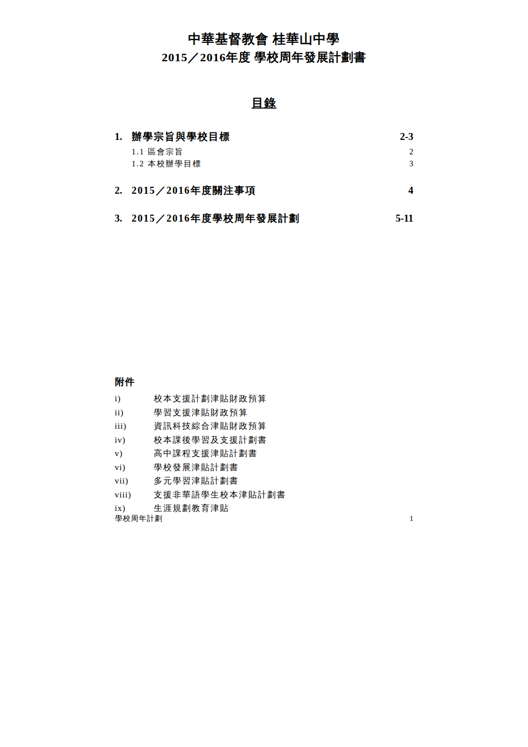中華基督教會 桂華山中學 2015／2016年度 學校周年發展計劃書
目錄
| 1. | 辦學宗旨與學校目標 | 2-3 |
| | 1.1 區會宗旨 | 2 |
| | 1.2 本校辦學目標 | 3 |
| 2. | 2015／2016年度關注事項 | 4 |
| 3. | 2015／2016年度學校周年發展計劃 | 5-11 |
附件
| i) | 校本支援計劃津貼財政預算 |
| ii) | 學習支援津貼財政預算 |
| iii) | 資訊科技綜合津貼財政預算 |
| iv) | 校本課後學習及支援計劃書 |
| v) | 高中課程支援津貼計劃書 |
| vi) | 學校發展津貼計劃書 |
| vii) | 多元學習津貼計劃書 |
| viii) | 支援非華語學生校本津貼計劃書 |
| ix) | 生涯規劃教育津貼 |
學校周年計劃 1